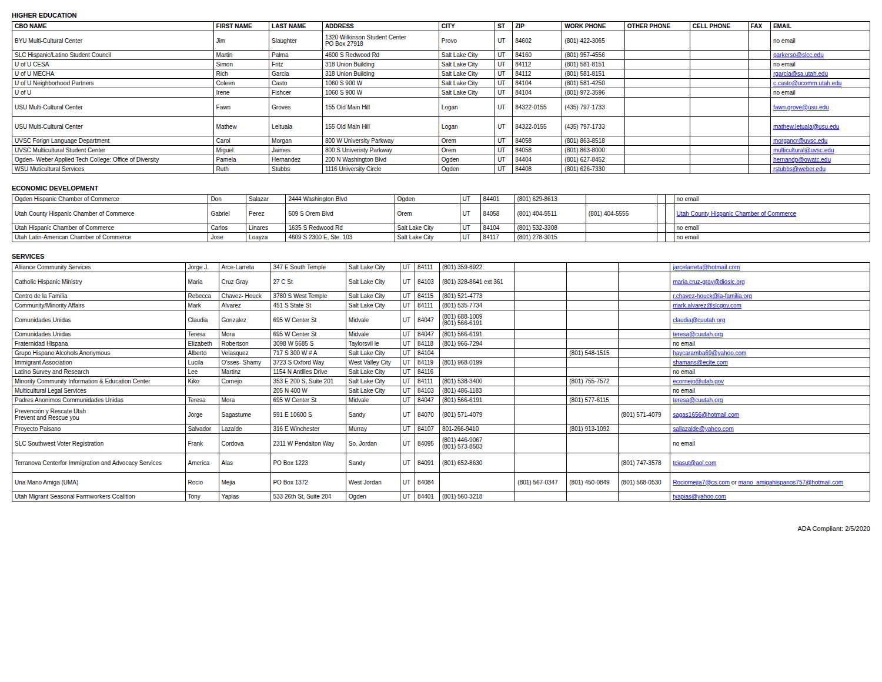Higher Education
| CBO NAME | FIRST NAME | LAST NAME | ADDRESS | CITY | ST | ZIP | WORK PHONE | OTHER PHONE | CELL PHONE | FAX | EMAIL |
| --- | --- | --- | --- | --- | --- | --- | --- | --- | --- | --- | --- |
| BYU Multi-Cultural Center | Jim | Slaughter | 1320 Wilkinson Student Center PO Box 27918 | Provo | UT | 84602 | (801) 422-3065 | | | | no email |
| SLC Hispanic/Latino Student Council | Martin | Palma | 4600 S Redwood Rd | Salt Lake City | UT | 84160 | (801) 957-4556 | | | | parkerso@slcc.edu |
| U of U CESA | Simon | Fritz | 318 Union Building | Salt Lake City | UT | 84112 | (801) 581-8151 | | | | no email |
| U of U MECHA | Rich | Garcia | 318 Union Building | Salt Lake City | UT | 84112 | (801) 581-8151 | | | | rgarcia@sa.utah.edu |
| U of U Neighborhood Partners | Coleen | Casto | 1060 S 900 W | Salt Lake City | UT | 84104 | (801) 581-4250 | | | | c.casto@ucomm.utah.edu |
| U of U | Irene | Fishcer | 1060 S 900 W | Salt Lake City | UT | 84104 | (801) 972-3596 | | | | no email |
| USU Multi-Cultural Center | Fawn | Groves | 155 Old Main Hill | Logan | UT | 84322-0155 | (435) 797-1733 | | | | fawn.grove@usu.edu |
| USU Multi-Cultural Center | Mathew | Leituala | 155 Old Main Hill | Logan | UT | 84322-0155 | (435) 797-1733 | | | | mathew.letuala@usu.edu |
| UVSC Forign Language Department | Carol | Morgan | 800 W University Parkway | Orem | UT | 84058 | (801) 863-8518 | | | | morgancr@uvsc.edu |
| UVSC Multicultural Student Center | Miguel | Jaimes | 800 S Univeristy Parkway | Orem | UT | 84058 | (801) 863-8000 | | | | multicultural@uvsc.edu |
| Ogden- Weber Applied Tech College: Office of Diversity | Pamela | Hernandez | 200 N Washington Blvd | Ogden | UT | 84404 | (801) 627-8452 | | | | hernandp@owatc.edu |
| WSU Muticultural Services | Ruth | Stubbs | 1116 University Circle | Ogden | UT | 84408 | (801) 626-7330 | | | | rstubbs@weber.edu |
Economic Development
| Ogden Hispanic Chamber of Commerce | Don | Salazar | 2444 Washington Blvd | Ogden | UT | 84401 | (801) 629-8613 | | | | no email |
| Utah County Hispanic Chamber of Commerce | Gabriel | Perez | 509 S Orem Blvd | Orem | UT | 84058 | (801) 404-5511 | (801) 404-5555 | | | Utah County Hispanic Chamber of Commerce |
| Utah Hispanic Chamber of Commerce | Carlos | Linares | 1635 S Redwood Rd | Salt Lake City | UT | 84104 | (801) 532-3308 | | | | no email |
| Utah Latin-American Chamber of Commerce | Jose | Loayza | 4609 S 2300 E, Ste. 103 | Salt Lake City | UT | 84117 | (801) 278-3015 | | | | no email |
Services
| Alliance Community Services | Jorge J. | Arce-Larreta | 347 E South Temple | Salt Lake City | UT | 84111 | (801) 359-8922 | | | | jarcelarreta@hotmail.com |
| Catholic Hispanic Ministry | Maria | Cruz Gray | 27 C St | Salt Lake City | UT | 84103 | (801) 328-8641 ext 361 | | | | maria.cruz-gray@dioslc.org |
| Centro de la Familia | Rebecca | Chavez- Houck | 3780 S West Temple | Salt Lake City | UT | 84115 | (801) 521-4773 | | | | r.chavez-houck@la-familia.org |
| Community/Minority Affairs | Mark | Alvarez | 451 S State St | Salt Lake City | UT | 84111 | (801) 535-7734 | | | | mark.alvarez@slcgov.com |
| Comunidades Unidas | Claudia | Gonzalez | 695 W Center St | Midvale | UT | 84047 | (801) 688-1009 (801) 566-6191 | | | | claudia@cuutah.org |
| Comunidades Unidas | Teresa | Mora | 695 W Center St | Midvale | UT | 84047 | (801) 566-6191 | | | | teresa@cuutah.org |
| Fraternidad Hispana | Elizabeth | Robertson | 3098 W 5685 S | Taylorsvil le | UT | 84118 | (801) 966-7294 | | | | no email |
| Grupo Hispano Alcohols Anonymous | Alberto | Velasquez | 717 S 300 W # A | Salt Lake City | UT | 84104 | | | (801) 548-1515 | | haycaramba69@yahoo.com |
| Immigrant Association | Lucila | O'sses- Shamy | 3723 S Oxford Way | West Valley City | UT | 84119 | (801) 968-0199 | | | | shamans@ecite.com |
| Latino Survey and Research | Lee | Martinz | 1154 N Antilles Drive | Salt Lake City | UT | 84116 | | | | | no email |
| Minority Community Information & Education Center | Kiko | Cornejo | 353 E 200 S, Suite 201 | Salt Lake City | UT | 84111 | (801) 538-3400 | | (801) 755-7572 | | ecornejo@utah.gov |
| Multicultural Legal Services | | | 205 N 400 W | Salt Lake City | UT | 84103 | (801) 486-1183 | | | | no email |
| Padres Anonimos Communidades Unidas | Teresa | Mora | 695 W Center St | Midvale | UT | 84047 | (801) 566-6191 | | (801) 577-6115 | | teresa@cuutah.org |
| Prevención y Rescate Utah Prevent and Rescue you | Jorge | Sagastume | 591 E 10600 S | Sandy | UT | 84070 | (801) 571-4079 | | | (801) 571-4079 | sagas1656@hotmail.com |
| Proyecto Paisano | Salvador | Lazalde | 316 E Winchester | Murray | UT | 84107 | 801-266-9410 | | (801) 913-1092 | | sallazalde@yahoo.com |
| SLC Southwest Voter Registration | Frank | Cordova | 2311 W Pendalton Way | So. Jordan | UT | 84095 | (801) 446-9067 (801) 573-8503 | | | | no email |
| Terranova Centerfor Immigration and Advocacy Services | America | Alas | PO Box 1223 | Sandy | UT | 84091 | (801) 652-8630 | | | (801) 747-3578 | tciasut@aol.com |
| Una Mano Amiga (UMA) | Rocio | Mejia | PO Box 1372 | West Jordan | UT | 84084 | | (801) 567-0347 | (801) 450-0849 | (801) 568-0530 | Rociomejia7@cs.com or mano_amigahispanos757@hotmail.com |
| Utah Migrant Seasonal Farmworkers Coalition | Tony | Yapias | 533 26th St, Suite 204 | Ogden | UT | 84401 | (801) 560-3218 | | | | tyapias@yahoo.com |
ADA Compliant: 2/5/2020